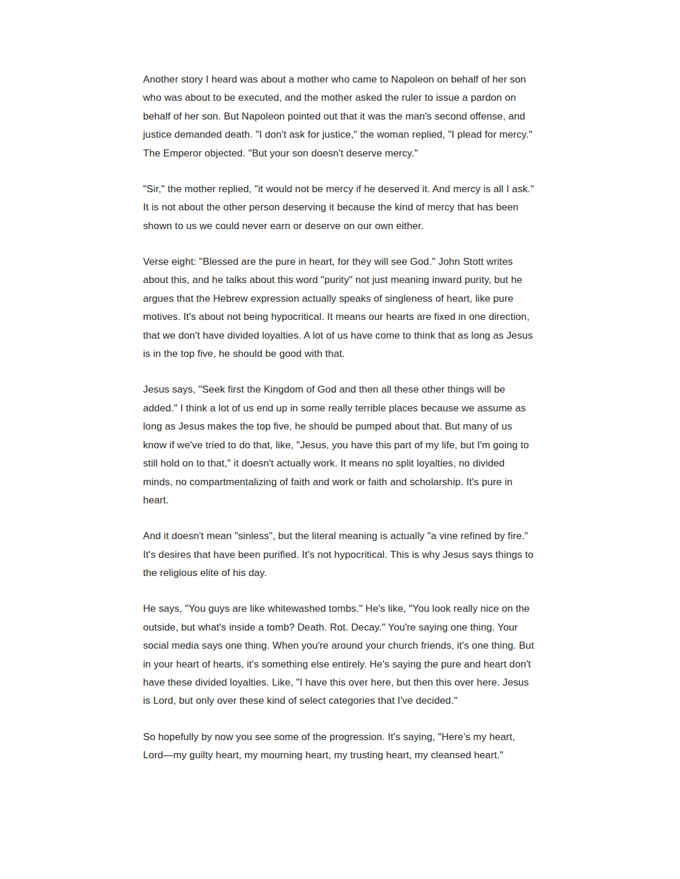Another story I heard was about a mother who came to Napoleon on behalf of her son who was about to be executed, and the mother asked the ruler to issue a pardon on behalf of her son. But Napoleon pointed out that it was the man's second offense, and justice demanded death. "I don't ask for justice," the woman replied, "I plead for mercy." The Emperor objected. "But your son doesn't deserve mercy."
"Sir," the mother replied, "it would not be mercy if he deserved it. And mercy is all I ask." It is not about the other person deserving it because the kind of mercy that has been shown to us we could never earn or deserve on our own either.
Verse eight: "Blessed are the pure in heart, for they will see God." John Stott writes about this, and he talks about this word "purity" not just meaning inward purity, but he argues that the Hebrew expression actually speaks of singleness of heart, like pure motives. It's about not being hypocritical. It means our hearts are fixed in one direction, that we don't have divided loyalties. A lot of us have come to think that as long as Jesus is in the top five, he should be good with that.
Jesus says, "Seek first the Kingdom of God and then all these other things will be added." I think a lot of us end up in some really terrible places because we assume as long as Jesus makes the top five, he should be pumped about that. But many of us know if we've tried to do that, like, "Jesus, you have this part of my life, but I'm going to still hold on to that," it doesn't actually work. It means no split loyalties, no divided minds, no compartmentalizing of faith and work or faith and scholarship. It's pure in heart.
And it doesn't mean "sinless", but the literal meaning is actually "a vine refined by fire." It's desires that have been purified. It's not hypocritical. This is why Jesus says things to the religious elite of his day.
He says, "You guys are like whitewashed tombs." He's like, "You look really nice on the outside, but what's inside a tomb? Death. Rot. Decay." You're saying one thing. Your social media says one thing. When you're around your church friends, it's one thing. But in your heart of hearts, it's something else entirely. He's saying the pure and heart don't have these divided loyalties. Like, "I have this over here, but then this over here. Jesus is Lord, but only over these kind of select categories that I've decided."
So hopefully by now you see some of the progression. It's saying, "Here's my heart, Lord—my guilty heart, my mourning heart, my trusting heart, my cleansed heart."